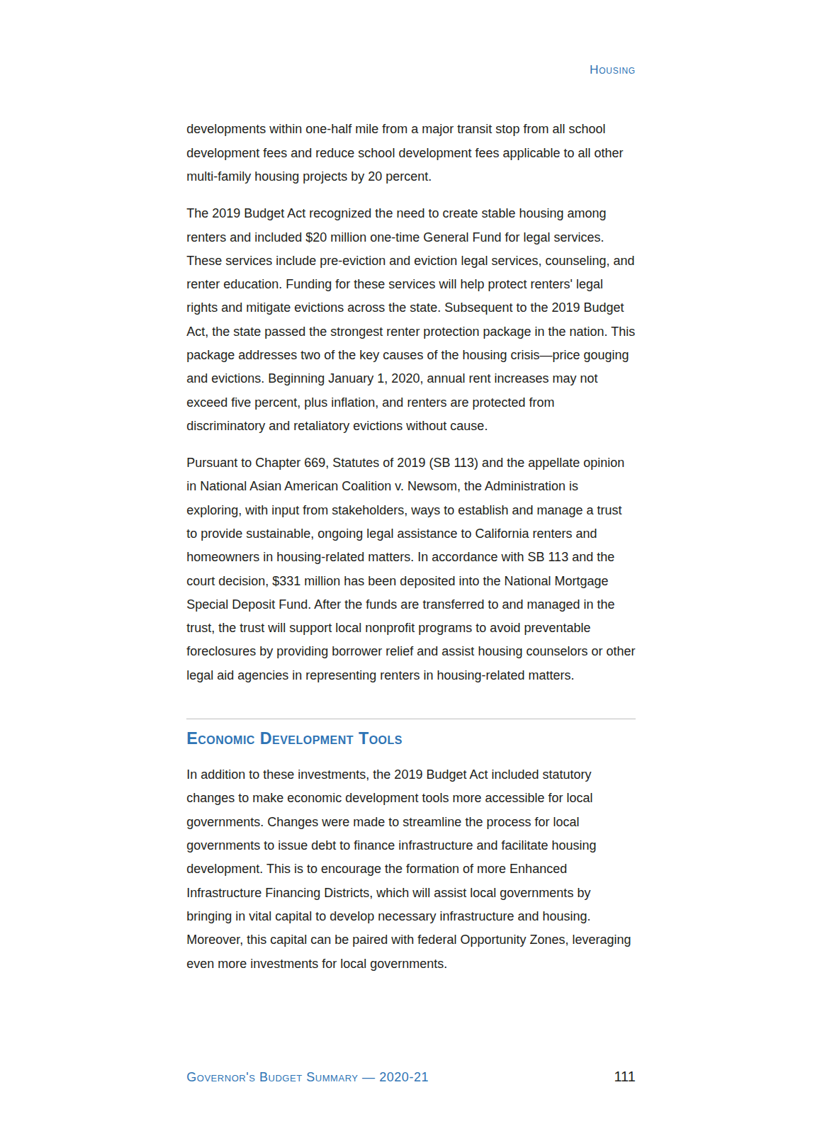Housing
developments within one-half mile from a major transit stop from all school development fees and reduce school development fees applicable to all other multi-family housing projects by 20 percent.
The 2019 Budget Act recognized the need to create stable housing among renters and included $20 million one-time General Fund for legal services. These services include pre-eviction and eviction legal services, counseling, and renter education. Funding for these services will help protect renters' legal rights and mitigate evictions across the state. Subsequent to the 2019 Budget Act, the state passed the strongest renter protection package in the nation. This package addresses two of the key causes of the housing crisis—price gouging and evictions. Beginning January 1, 2020, annual rent increases may not exceed five percent, plus inflation, and renters are protected from discriminatory and retaliatory evictions without cause.
Pursuant to Chapter 669, Statutes of 2019 (SB 113) and the appellate opinion in National Asian American Coalition v. Newsom, the Administration is exploring, with input from stakeholders, ways to establish and manage a trust to provide sustainable, ongoing legal assistance to California renters and homeowners in housing-related matters. In accordance with SB 113 and the court decision, $331 million has been deposited into the National Mortgage Special Deposit Fund. After the funds are transferred to and managed in the trust, the trust will support local nonprofit programs to avoid preventable foreclosures by providing borrower relief and assist housing counselors or other legal aid agencies in representing renters in housing-related matters.
Economic Development Tools
In addition to these investments, the 2019 Budget Act included statutory changes to make economic development tools more accessible for local governments. Changes were made to streamline the process for local governments to issue debt to finance infrastructure and facilitate housing development. This is to encourage the formation of more Enhanced Infrastructure Financing Districts, which will assist local governments by bringing in vital capital to develop necessary infrastructure and housing. Moreover, this capital can be paired with federal Opportunity Zones, leveraging even more investments for local governments.
Governor's Budget Summary — 2020-21 111